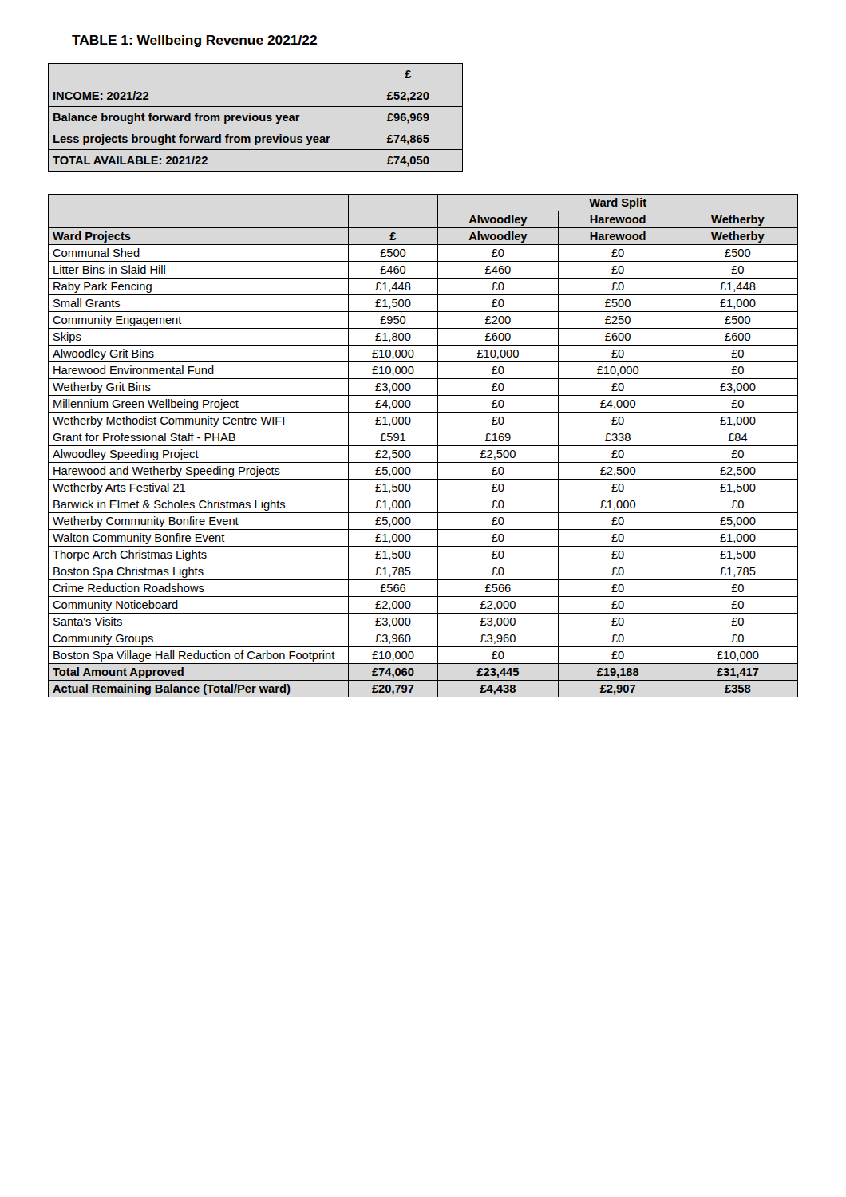TABLE 1: Wellbeing Revenue 2021/22
| | £ |
| INCOME: 2021/22 | £52,220 |
| Balance brought forward from previous year | £96,969 |
| Less projects brought forward from previous year | £74,865 |
| TOTAL AVAILABLE: 2021/22 | £74,050 |
| | | Ward Split |
| --- | --- | --- |
| Alwoodley | Harewood | Wetherby |
| Ward Projects | £ | Alwoodley | Harewood | Wetherby |
| Communal Shed | £500 | £0 | £0 | £500 |
| Litter Bins in Slaid Hill | £460 | £460 | £0 | £0 |
| Raby Park Fencing | £1,448 | £0 | £0 | £1,448 |
| Small Grants | £1,500 | £0 | £500 | £1,000 |
| Community Engagement | £950 | £200 | £250 | £500 |
| Skips | £1,800 | £600 | £600 | £600 |
| Alwoodley Grit Bins | £10,000 | £10,000 | £0 | £0 |
| Harewood Environmental Fund | £10,000 | £0 | £10,000 | £0 |
| Wetherby Grit Bins | £3,000 | £0 | £0 | £3,000 |
| Millennium Green Wellbeing Project | £4,000 | £0 | £4,000 | £0 |
| Wetherby Methodist Community Centre WIFI | £1,000 | £0 | £0 | £1,000 |
| Grant for Professional Staff - PHAB | £591 | £169 | £338 | £84 |
| Alwoodley Speeding Project | £2,500 | £2,500 | £0 | £0 |
| Harewood and Wetherby Speeding Projects | £5,000 | £0 | £2,500 | £2,500 |
| Wetherby Arts Festival 21 | £1,500 | £0 | £0 | £1,500 |
| Barwick in Elmet & Scholes Christmas Lights | £1,000 | £0 | £1,000 | £0 |
| Wetherby Community Bonfire Event | £5,000 | £0 | £0 | £5,000 |
| Walton Community Bonfire Event | £1,000 | £0 | £0 | £1,000 |
| Thorpe Arch Christmas Lights | £1,500 | £0 | £0 | £1,500 |
| Boston Spa Christmas Lights | £1,785 | £0 | £0 | £1,785 |
| Crime Reduction Roadshows | £566 | £566 | £0 | £0 |
| Community Noticeboard | £2,000 | £2,000 | £0 | £0 |
| Santa's Visits | £3,000 | £3,000 | £0 | £0 |
| Community Groups | £3,960 | £3,960 | £0 | £0 |
| Boston Spa Village Hall Reduction of Carbon Footprint | £10,000 | £0 | £0 | £10,000 |
| Total Amount Approved | £74,060 | £23,445 | £19,188 | £31,417 |
| Actual Remaining Balance (Total/Per ward) | £20,797 | £4,438 | £2,907 | £358 |